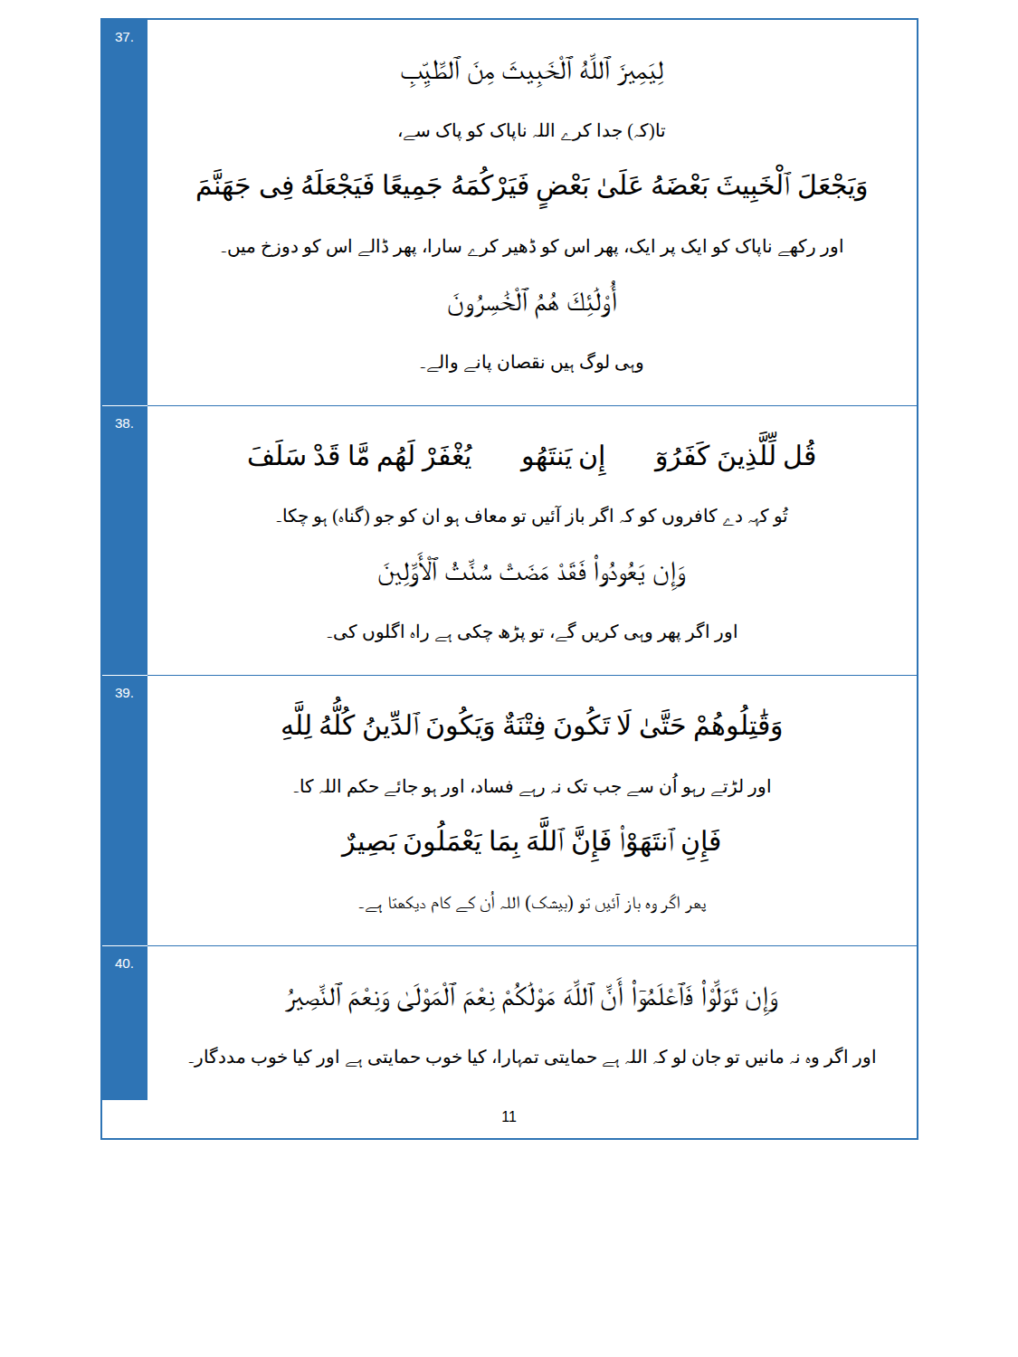| لِيَمِيزَ ٱللَّهُ ٱلْخَبِيثَ مِنَ ٱلطَّيِّبِ تا(کہ) جدا کرے اللہ ناپاک کو پاک سے، وَيَجْعَلَ ٱلْخَبِيثَ بَعْضَهُ عَلَىٰ بَعْضٍ فَيَرْكُمَهُ جَمِيعًا فَيَجْعَلَهُ فِى جَهَنَّمَ اور رکھے ناپاک کو ایک پر ایک، پھر اس کو ڈھیر کرے سارا، پھر ڈالے اس کو دوزخ میں۔ أُوْلَٰئِكَ هُمُ ٱلْخَٰسِرُونَ وہی لوگ ہیں نقصان پانے والے۔ | .37 |
| قُل لِّلَّذِينَ كَفَرُوٓا۟ إِن يَنتَهُوا۟ يُغْفَرْ لَهُم مَّا قَدْ سَلَفَ تُو کہہ دے کافروں کو کہ اگر باز آئیں تو معاف ہو ان کو جو (گناہ) ہو چکا۔ وَإِن يَعُودُوا۟ فَقَدْ مَضَتْ سُنَّتُ ٱلْأَوَّلِينَ اور اگر پھر وہی کریں گے، تو پڑھ چکی ہے راہ اگلوں کی۔ | .38 |
| وَقَٰتِلُوهُمْ حَتَّىٰ لَا تَكُونَ فِتْنَةٌ وَيَكُونَ ٱلدِّينُ كُلُّهُ لِلَّهِ اور لڑتے رہو اُن سے جب تک نہ رہے فساد، اور ہو جائے حکم اللہ کا۔ فَإِنِ ٱنتَهَوْا۟ فَإِنَّ ٱللَّهَ بِمَا يَعْمَلُونَ بَصِيرٌ پھر اگر وہ باز آئیں تو (بیشک) اللہ اُن کے کام دیکھتا ہے۔ | .39 |
| وَإِن تَوَلَّوْا۟ فَٱعْلَمُوٓا۟ أَنَّ ٱللَّهَ مَوْلَٰكُمْ نِعْمَ ٱلْمَوْلَىٰ وَنِعْمَ ٱلنَّصِيرُ اور اگر وہ نہ مانیں تو جان لو کہ اللہ ہے حمایتی تمہارا، کیا خوب حمایتی ہے اور کیا خوب مددگار۔ | .40 |
11